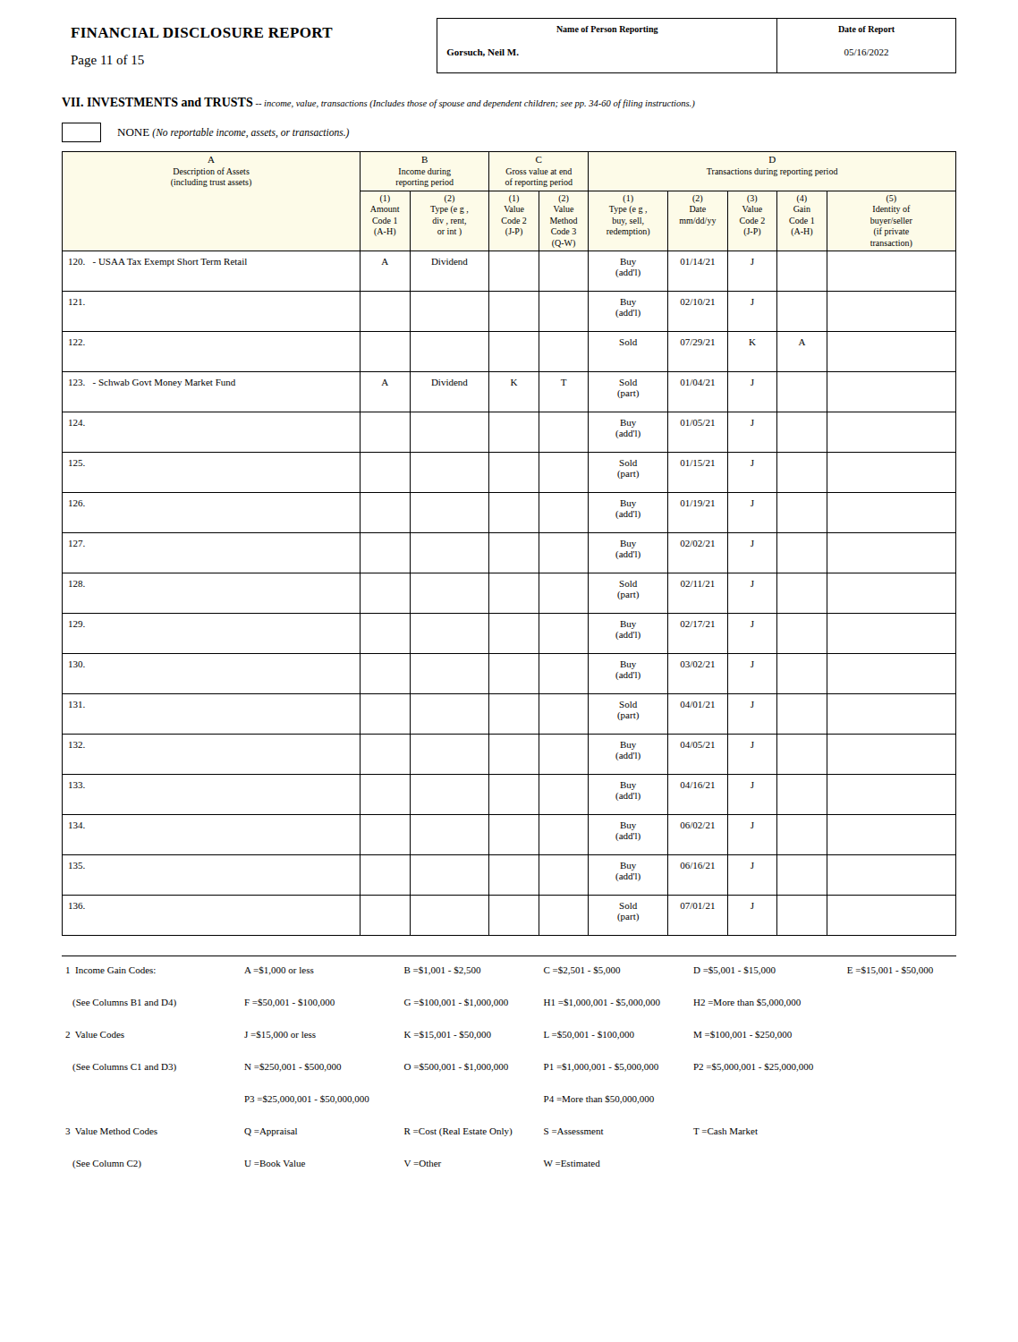| FINANCIAL DISCLOSURE REPORT Page 11 of 15 | Name of Person Reporting Gorsuch, Neil M. | Date of Report 05/16/2022 |
VII. INVESTMENTS and TRUSTS
-- income, value, transactions (Includes those of spouse and dependent children; see pp. 34-60 of filing instructions.)
NONE (No reportable income, assets, or transactions.)
| A Description of Assets (including trust assets) | B Income during reporting period | C Gross value at end of reporting period | D Transactions during reporting period |
| --- | --- | --- | --- |
| (1) Amount Code 1 (A-H) | (2) Type (e g , div , rent, or int ) | (1) Value Code 2 (J-P) | (2) Value Method Code 3 (Q-W) | (1) Type (e g , buy, sell, redemption) | (2) Date mm/dd/yy | (3) Value Code 2 (J-P) | (4) Gain Code 1 (A-H) | (5) Identity of buyer/seller (if private transaction) |
| 120. - USAA Tax Exempt Short Term Retail | A | Dividend | | | Buy (add'l) | 01/14/21 | J | | |
| 121. | | | | | Buy (add'l) | 02/10/21 | J | | |
| 122. | | | | | Sold | 07/29/21 | K | A | |
| 123. - Schwab Govt Money Market Fund | A | Dividend | K | T | Sold (part) | 01/04/21 | J | | |
| 124. | | | | | Buy (add'l) | 01/05/21 | J | | |
| 125. | | | | | Sold (part) | 01/15/21 | J | | |
| 126. | | | | | Buy (add'l) | 01/19/21 | J | | |
| 127. | | | | | Buy (add'l) | 02/02/21 | J | | |
| 128. | | | | | Sold (part) | 02/11/21 | J | | |
| 129. | | | | | Buy (add'l) | 02/17/21 | J | | |
| 130. | | | | | Buy (add'l) | 03/02/21 | J | | |
| 131. | | | | | Sold (part) | 04/01/21 | J | | |
| 132. | | | | | Buy (add'l) | 04/05/21 | J | | |
| 133. | | | | | Buy (add'l) | 04/16/21 | J | | |
| 134. | | | | | Buy (add'l) | 06/02/21 | J | | |
| 135. | | | | | Buy (add'l) | 06/16/21 | J | | |
| 136. | | | | | Sold (part) | 07/01/21 | J | | |
| 1 Income Gain Codes: | A =$1,000 or less | B =$1,001 - $2,500 | C =$2,501 - $5,000 | D =$5,001 - $15,000 | E =$15,001 - $50,000 |
| (See Columns B1 and D4) | F =$50,001 - $100,000 | G =$100,001 - $1,000,000 | H1 =$1,000,001 - $5,000,000 | H2 =More than $5,000,000 | |
| 2 Value Codes | J =$15,000 or less | K =$15,001 - $50,000 | L =$50,001 - $100,000 | M =$100,001 - $250,000 | |
| (See Columns C1 and D3) | N =$250,001 - $500,000 | O =$500,001 - $1,000,000 | P1 =$1,000,001 - $5,000,000 | P2 =$5,000,001 - $25,000,000 | |
| | P3 =$25,000,001 - $50,000,000 | | P4 =More than $50,000,000 | | |
| 3 Value Method Codes | Q =Appraisal | R =Cost (Real Estate Only) | S =Assessment | T =Cash Market | |
| (See Column C2) | U =Book Value | V =Other | W =Estimated | | |